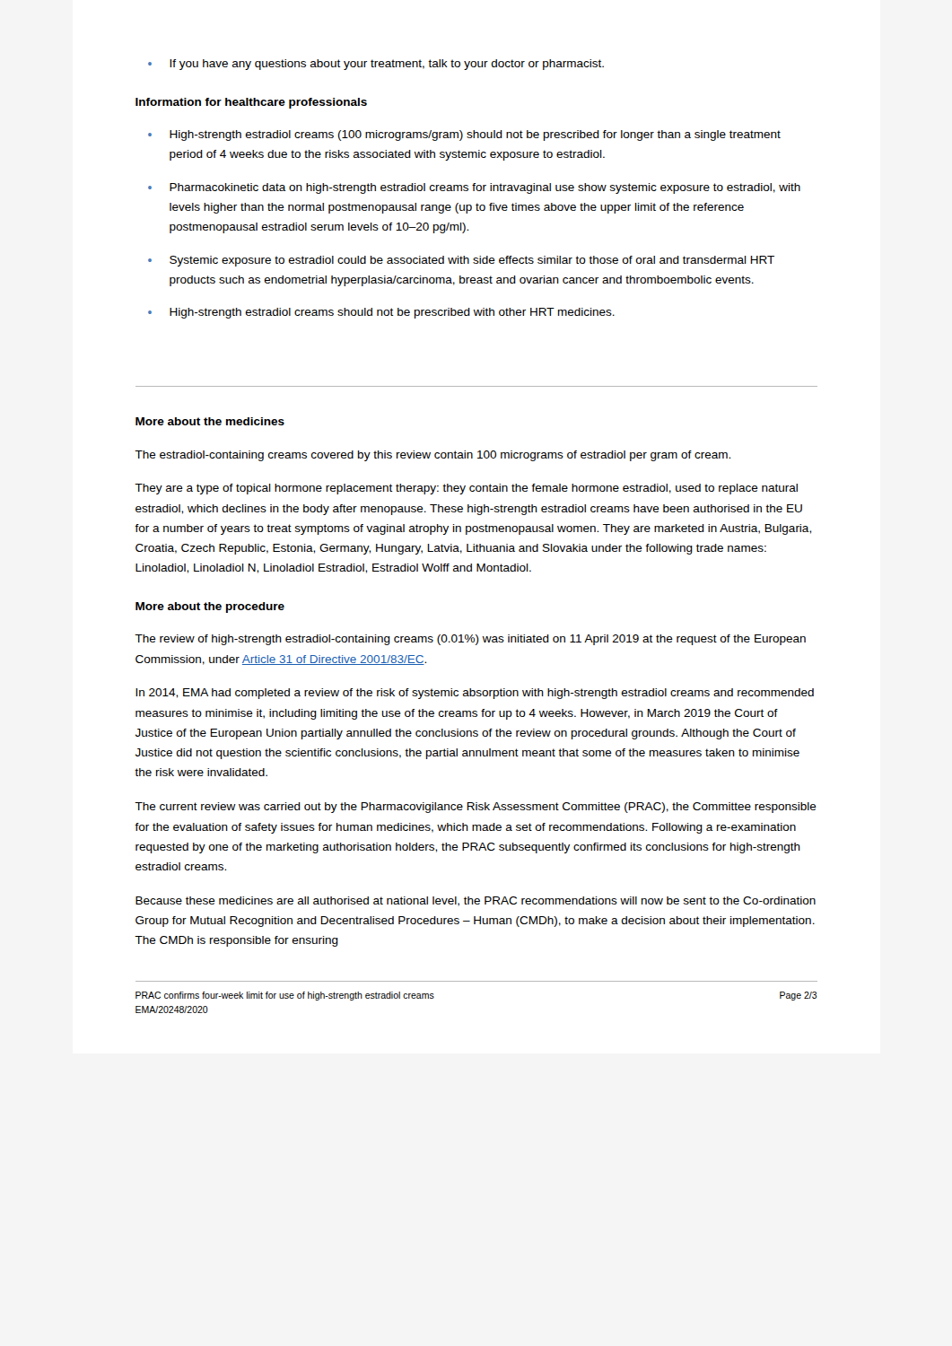If you have any questions about your treatment, talk to your doctor or pharmacist.
Information for healthcare professionals
High-strength estradiol creams (100 micrograms/gram) should not be prescribed for longer than a single treatment period of 4 weeks due to the risks associated with systemic exposure to estradiol.
Pharmacokinetic data on high-strength estradiol creams for intravaginal use show systemic exposure to estradiol, with levels higher than the normal postmenopausal range (up to five times above the upper limit of the reference postmenopausal estradiol serum levels of 10–20 pg/ml).
Systemic exposure to estradiol could be associated with side effects similar to those of oral and transdermal HRT products such as endometrial hyperplasia/carcinoma, breast and ovarian cancer and thromboembolic events.
High-strength estradiol creams should not be prescribed with other HRT medicines.
More about the medicines
The estradiol-containing creams covered by this review contain 100 micrograms of estradiol per gram of cream.
They are a type of topical hormone replacement therapy: they contain the female hormone estradiol, used to replace natural estradiol, which declines in the body after menopause. These high-strength estradiol creams have been authorised in the EU for a number of years to treat symptoms of vaginal atrophy in postmenopausal women. They are marketed in Austria, Bulgaria, Croatia, Czech Republic, Estonia, Germany, Hungary, Latvia, Lithuania and Slovakia under the following trade names: Linoladiol, Linoladiol N, Linoladiol Estradiol, Estradiol Wolff and Montadiol.
More about the procedure
The review of high-strength estradiol-containing creams (0.01%) was initiated on 11 April 2019 at the request of the European Commission, under Article 31 of Directive 2001/83/EC.
In 2014, EMA had completed a review of the risk of systemic absorption with high-strength estradiol creams and recommended measures to minimise it, including limiting the use of the creams for up to 4 weeks. However, in March 2019 the Court of Justice of the European Union partially annulled the conclusions of the review on procedural grounds. Although the Court of Justice did not question the scientific conclusions, the partial annulment meant that some of the measures taken to minimise the risk were invalidated.
The current review was carried out by the Pharmacovigilance Risk Assessment Committee (PRAC), the Committee responsible for the evaluation of safety issues for human medicines, which made a set of recommendations. Following a re-examination requested by one of the marketing authorisation holders, the PRAC subsequently confirmed its conclusions for high-strength estradiol creams.
Because these medicines are all authorised at national level, the PRAC recommendations will now be sent to the Co-ordination Group for Mutual Recognition and Decentralised Procedures – Human (CMDh), to make a decision about their implementation. The CMDh is responsible for ensuring
PRAC confirms four-week limit for use of high-strength estradiol creams
EMA/20248/2020
Page 2/3